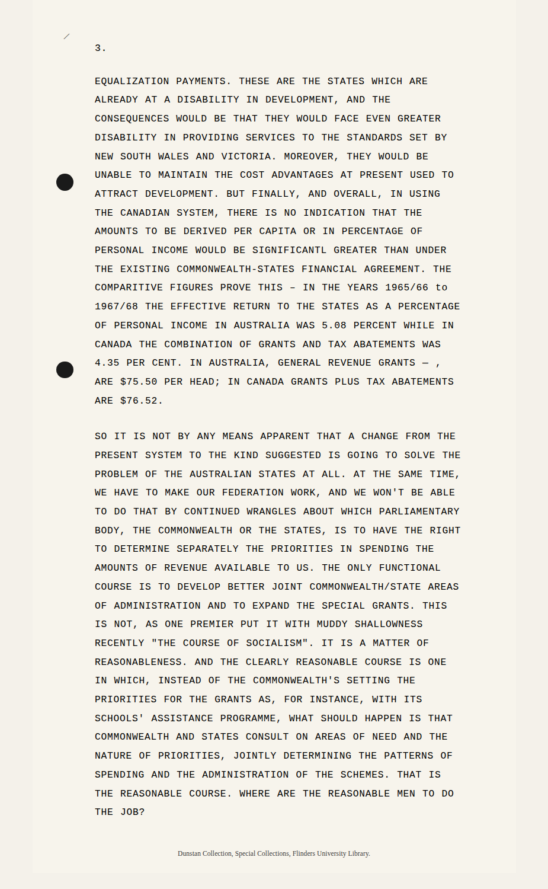⁄
3.
EQUALIZATION PAYMENTS. THESE ARE THE STATES WHICH ARE ALREADY AT A DISABILITY IN DEVELOPMENT, AND THE CONSEQUENCES WOULD BE THAT THEY WOULD FACE EVEN GREATER DISABILITY IN PROVIDING SERVICES TO THE STANDARDS SET BY NEW SOUTH WALES AND VICTORIA. MOREOVER, THEY WOULD BE UNABLE TO MAINTAIN THE COST ADVANTAGES AT PRESENT USED TO ATTRACT DEVELOPMENT. BUT FINALLY, AND OVERALL, IN USING THE CANADIAN SYSTEM, THERE IS NO INDICATION THAT THE AMOUNTS TO BE DERIVED PER CAPITA OR IN PERCENTAGE OF PERSONAL INCOME WOULD BE SIGNIFICANTL GREATER THAN UNDER THE EXISTING COMMONWEALTH-STATES FINANCIAL AGREEMENT. THE COMPARITIVE FIGURES PROVE THIS – IN THE YEARS 1965/66 to 1967/68 THE EFFECTIVE RETURN TO THE STATES AS A PERCENTAGE OF PERSONAL INCOME IN AUSTRALIA WAS 5.08 PERCENT WHILE IN CANADA THE COMBINATION OF GRANTS AND TAX ABATEMENTS WAS 4.35 PER CENT. IN AUSTRALIA, GENERAL REVENUE GRANTS — , ARE $75.50 PER HEAD; IN CANADA GRANTS PLUS TAX ABATEMENTS ARE $76.52.
SO IT IS NOT BY ANY MEANS APPARENT THAT A CHANGE FROM THE PRESENT SYSTEM TO THE KIND SUGGESTED IS GOING TO SOLVE THE PROBLEM OF THE AUSTRALIAN STATES AT ALL. AT THE SAME TIME, WE HAVE TO MAKE OUR FEDERATION WORK, AND WE WON'T BE ABLE TO DO THAT BY CONTINUED WRANGLES ABOUT WHICH PARLIAMENTARY BODY, THE COMMONWEALTH OR THE STATES, IS TO HAVE THE RIGHT TO DETERMINE SEPARATELY THE PRIORITIES IN SPENDING THE AMOUNTS OF REVENUE AVAILABLE TO US. THE ONLY FUNCTIONAL COURSE IS TO DEVELOP BETTER JOINT COMMONWEALTH/STATE AREAS OF ADMINISTRATION AND TO EXPAND THE SPECIAL GRANTS. THIS IS NOT, AS ONE PREMIER PUT IT WITH MUDDY SHALLOWNESS RECENTLY "THE COURSE OF SOCIALISM". IT IS A MATTER OF REASONABLENESS. AND THE CLEARLY REASONABLE COURSE IS ONE IN WHICH, INSTEAD OF THE COMMONWEALTH'S SETTING THE PRIORITIES FOR THE GRANTS AS, FOR INSTANCE, WITH ITS SCHOOLS' ASSISTANCE PROGRAMME, WHAT SHOULD HAPPEN IS THAT COMMONWEALTH AND STATES CONSULT ON AREAS OF NEED AND THE NATURE OF PRIORITIES, JOINTLY DETERMINING THE PATTERNS OF SPENDING AND THE ADMINISTRATION OF THE SCHEMES. THAT IS THE REASONABLE COURSE. WHERE ARE THE REASONABLE MEN TO DO THE JOB?
Dunstan Collection, Special Collections, Flinders University Library.